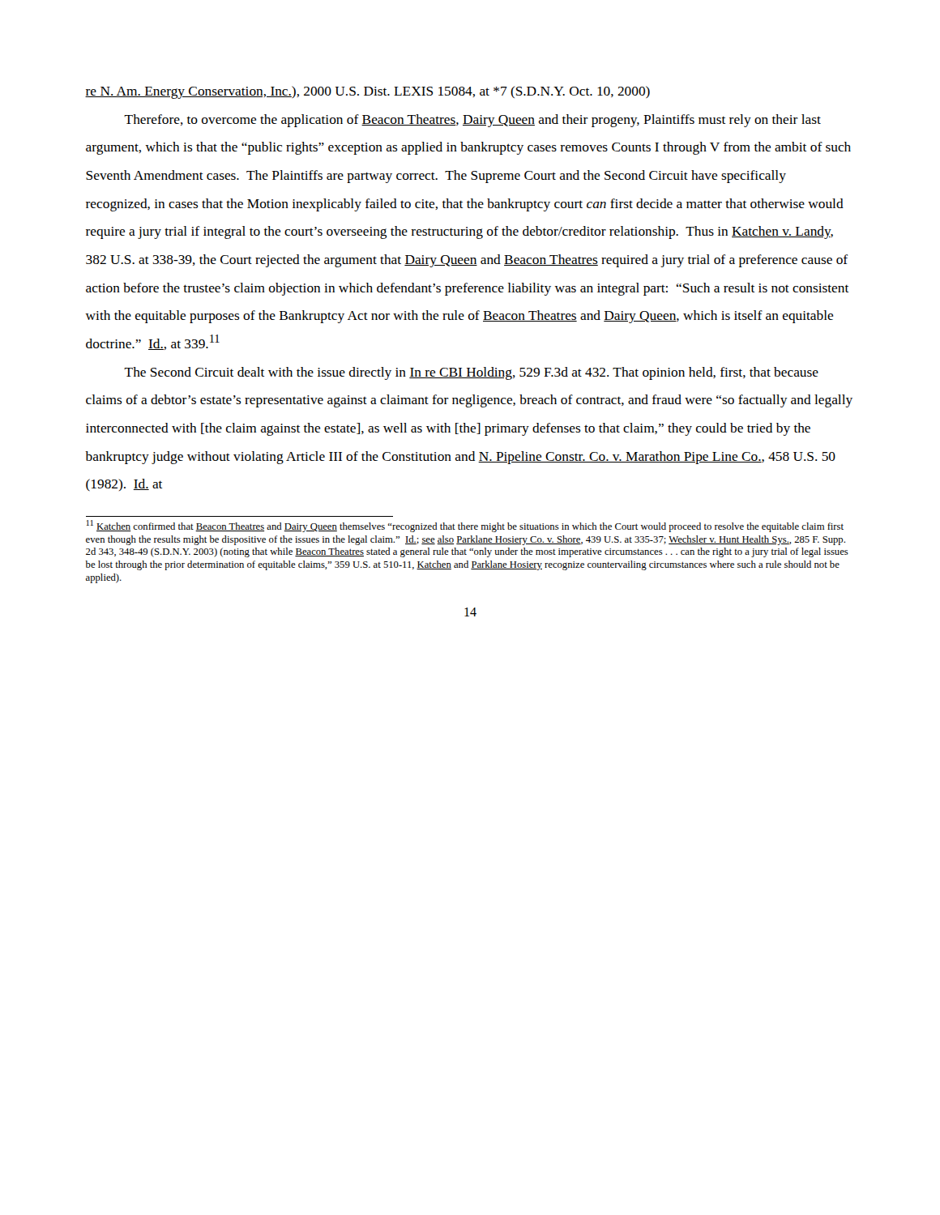re N. Am. Energy Conservation, Inc.), 2000 U.S. Dist. LEXIS 15084, at *7 (S.D.N.Y. Oct. 10, 2000)
Therefore, to overcome the application of Beacon Theatres, Dairy Queen and their progeny, Plaintiffs must rely on their last argument, which is that the “public rights” exception as applied in bankruptcy cases removes Counts I through V from the ambit of such Seventh Amendment cases. The Plaintiffs are partway correct. The Supreme Court and the Second Circuit have specifically recognized, in cases that the Motion inexplicably failed to cite, that the bankruptcy court can first decide a matter that otherwise would require a jury trial if integral to the court’s overseeing the restructuring of the debtor/creditor relationship. Thus in Katchen v. Landy, 382 U.S. at 338-39, the Court rejected the argument that Dairy Queen and Beacon Theatres required a jury trial of a preference cause of action before the trustee’s claim objection in which defendant’s preference liability was an integral part: “Such a result is not consistent with the equitable purposes of the Bankruptcy Act nor with the rule of Beacon Theatres and Dairy Queen, which is itself an equitable doctrine.” Id., at 339.11
The Second Circuit dealt with the issue directly in In re CBI Holding, 529 F.3d at 432. That opinion held, first, that because claims of a debtor’s estate’s representative against a claimant for negligence, breach of contract, and fraud were “so factually and legally interconnected with [the claim against the estate], as well as with [the] primary defenses to that claim,” they could be tried by the bankruptcy judge without violating Article III of the Constitution and N. Pipeline Constr. Co. v. Marathon Pipe Line Co., 458 U.S. 50 (1982). Id. at
11 Katchen confirmed that Beacon Theatres and Dairy Queen themselves “recognized that there might be situations in which the Court would proceed to resolve the equitable claim first even though the results might be dispositive of the issues in the legal claim.” Id.; see also Parklane Hosiery Co. v. Shore, 439 U.S. at 335-37; Wechsler v. Hunt Health Sys., 285 F. Supp. 2d 343, 348-49 (S.D.N.Y. 2003) (noting that while Beacon Theatres stated a general rule that “only under the most imperative circumstances . . . can the right to a jury trial of legal issues be lost through the prior determination of equitable claims,” 359 U.S. at 510-11, Katchen and Parklane Hosiery recognize countervailing circumstances where such a rule should not be applied).
14